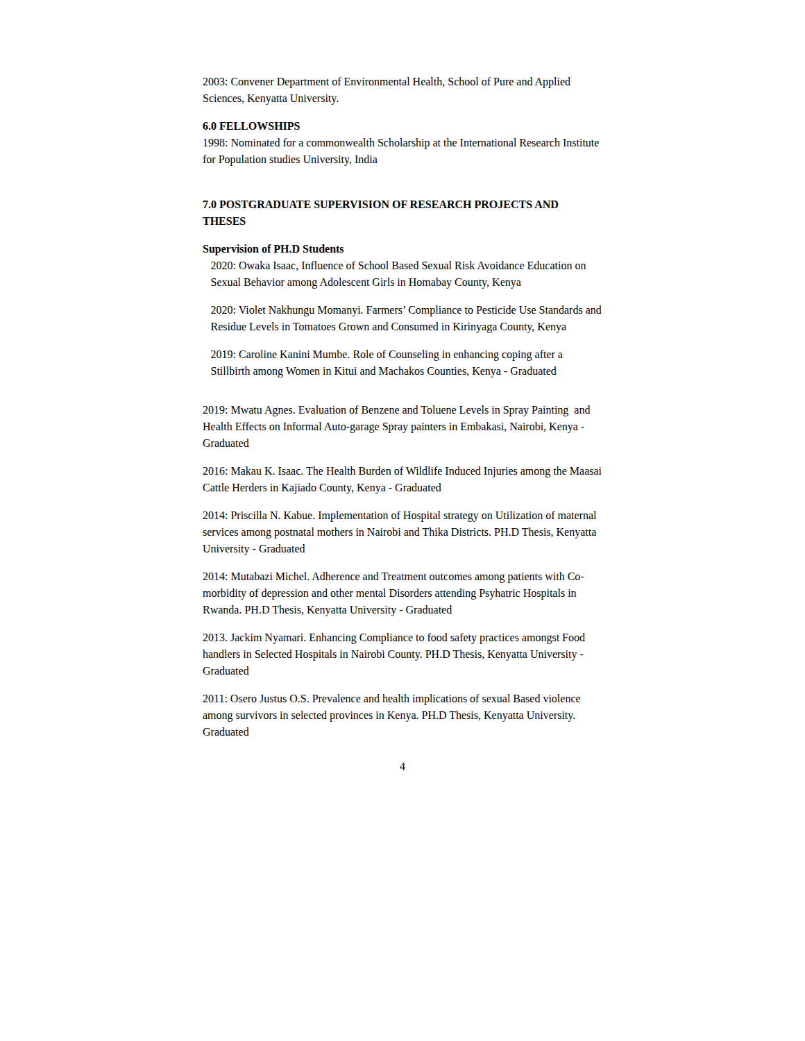2003: Convener Department of Environmental Health, School of Pure and Applied Sciences, Kenyatta University.
6.0 FELLOWSHIPS
1998: Nominated for a commonwealth Scholarship at the International Research Institute for Population studies University, India
7.0 POSTGRADUATE SUPERVISION OF RESEARCH PROJECTS AND THESES
Supervision of PH.D Students
2020: Owaka Isaac, Influence of School Based Sexual Risk Avoidance Education on Sexual Behavior among Adolescent Girls in Homabay County, Kenya
2020: Violet Nakhungu Momanyi. Farmers’ Compliance to Pesticide Use Standards and Residue Levels in Tomatoes Grown and Consumed in Kirinyaga County, Kenya
2019: Caroline Kanini Mumbe. Role of Counseling in enhancing coping after a Stillbirth among Women in Kitui and Machakos Counties, Kenya - Graduated
2019: Mwatu Agnes. Evaluation of Benzene and Toluene Levels in Spray Painting and Health Effects on Informal Auto-garage Spray painters in Embakasi, Nairobi, Kenya - Graduated
2016: Makau K. Isaac. The Health Burden of Wildlife Induced Injuries among the Maasai Cattle Herders in Kajiado County, Kenya - Graduated
2014: Priscilla N. Kabue. Implementation of Hospital strategy on Utilization of maternal services among postnatal mothers in Nairobi and Thika Districts. PH.D Thesis, Kenyatta University - Graduated
2014: Mutabazi Michel. Adherence and Treatment outcomes among patients with Co-morbidity of depression and other mental Disorders attending Psyhatric Hospitals in Rwanda. PH.D Thesis, Kenyatta University - Graduated
2013. Jackim Nyamari. Enhancing Compliance to food safety practices amongst Food handlers in Selected Hospitals in Nairobi County. PH.D Thesis, Kenyatta University - Graduated
2011: Osero Justus O.S. Prevalence and health implications of sexual Based violence among survivors in selected provinces in Kenya. PH.D Thesis, Kenyatta University. Graduated
4